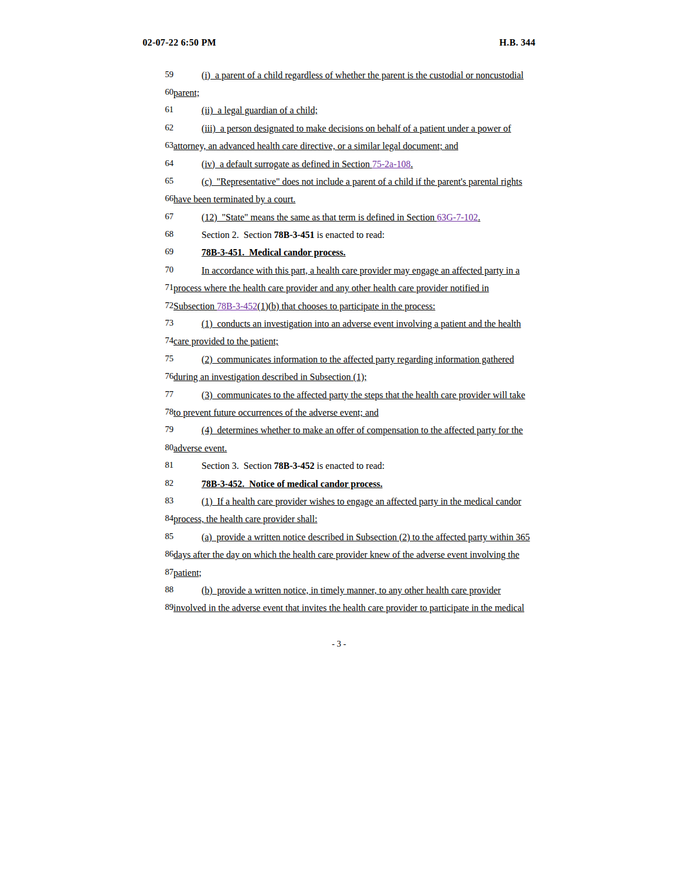02-07-22 6:50 PM H.B. 344
| 59 | (i) a parent of a child regardless of whether the parent is the custodial or noncustodial |
| 60 | parent; |
| 61 | (ii) a legal guardian of a child; |
| 62 | (iii) a person designated to make decisions on behalf of a patient under a power of |
| 63 | attorney, an advanced health care directive, or a similar legal document; and |
| 64 | (iv) a default surrogate as defined in Section 75-2a-108 . |
| 65 | (c) "Representative" does not include a parent of a child if the parent's parental rights |
| 66 | have been terminated by a court. |
| 67 | (12) "State" means the same as that term is defined in Section 63G-7-102 . |
| 68 | Section 2. Section 78B-3-451 is enacted to read: |
| 69 | 78B-3-451. Medical candor process. |
| 70 | In accordance with this part, a health care provider may engage an affected party in a |
| 71 | process where the health care provider and any other health care provider notified in |
| 72 | Subsection 78B-3-452 (1)(b) that chooses to participate in the process: |
| 73 | (1) conducts an investigation into an adverse event involving a patient and the health |
| 74 | care provided to the patient; |
| 75 | (2) communicates information to the affected party regarding information gathered |
| 76 | during an investigation described in Subsection (1); |
| 77 | (3) communicates to the affected party the steps that the health care provider will take |
| 78 | to prevent future occurrences of the adverse event; and |
| 79 | (4) determines whether to make an offer of compensation to the affected party for the |
| 80 | adverse event. |
| 81 | Section 3. Section 78B-3-452 is enacted to read: |
| 82 | 78B-3-452. Notice of medical candor process. |
| 83 | (1) If a health care provider wishes to engage an affected party in the medical candor |
| 84 | process, the health care provider shall: |
| 85 | (a) provide a written notice described in Subsection (2) to the affected party within 365 |
| 86 | days after the day on which the health care provider knew of the adverse event involving the |
| 87 | patient; |
| 88 | (b) provide a written notice, in timely manner, to any other health care provider |
| 89 | involved in the adverse event that invites the health care provider to participate in the medical |
- 3 -